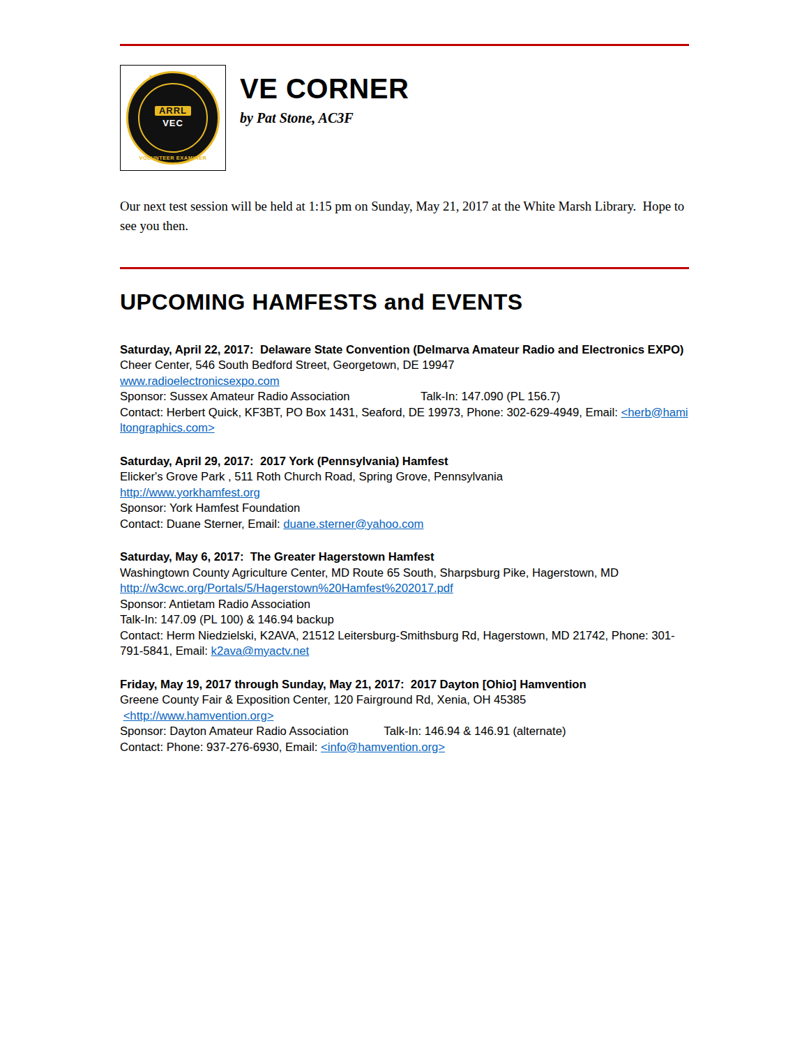AMATEUR RADIO
ARRL VEC
VOLUNTEER EXAMINER
VE CORNER
by Pat Stone, AC3F
Our next test session will be held at 1:15 pm on Sunday, May 21, 2017 at the White Marsh Library. Hope to see you then.
UPCOMING HAMFESTS and EVENTS
Saturday, April 22, 2017: Delaware State Convention (Delmarva Amateur Radio and Electronics EXPO)
Cheer Center, 546 South Bedford Street, Georgetown, DE 19947
www.radioelectronicsexpo.com
Sponsor: Sussex Amateur Radio Association Talk-In: 147.090 (PL 156.7)
Contact: Herbert Quick, KF3BT, PO Box 1431, Seaford, DE 19973, Phone: 302-629-4949, Email: <herb@hamiltongraphics.com>
Saturday, April 29, 2017: 2017 York (Pennsylvania) Hamfest
Elicker's Grove Park , 511 Roth Church Road, Spring Grove, Pennsylvania
http://www.yorkhamfest.org
Sponsor: York Hamfest Foundation
Contact: Duane Sterner, Email: duane.sterner@yahoo.com
Saturday, May 6, 2017: The Greater Hagerstown Hamfest
Washingtown County Agriculture Center, MD Route 65 South, Sharpsburg Pike, Hagerstown, MD
http://w3cwc.org/Portals/5/Hagerstown%20Hamfest%202017.pdf
Sponsor: Antietam Radio Association
Talk-In: 147.09 (PL 100) & 146.94 backup
Contact: Herm Niedzielski, K2AVA, 21512 Leitersburg-Smithsburg Rd, Hagerstown, MD 21742, Phone: 301-791-5841, Email: k2ava@myactv.net
Friday, May 19, 2017 through Sunday, May 21, 2017: 2017 Dayton [Ohio] Hamvention
Greene County Fair & Exposition Center, 120 Fairground Rd, Xenia, OH 45385
<http://www.hamvention.org>
Sponsor: Dayton Amateur Radio Association Talk-In: 146.94 & 146.91 (alternate)
Contact: Phone: 937-276-6930, Email: <info@hamvention.org>